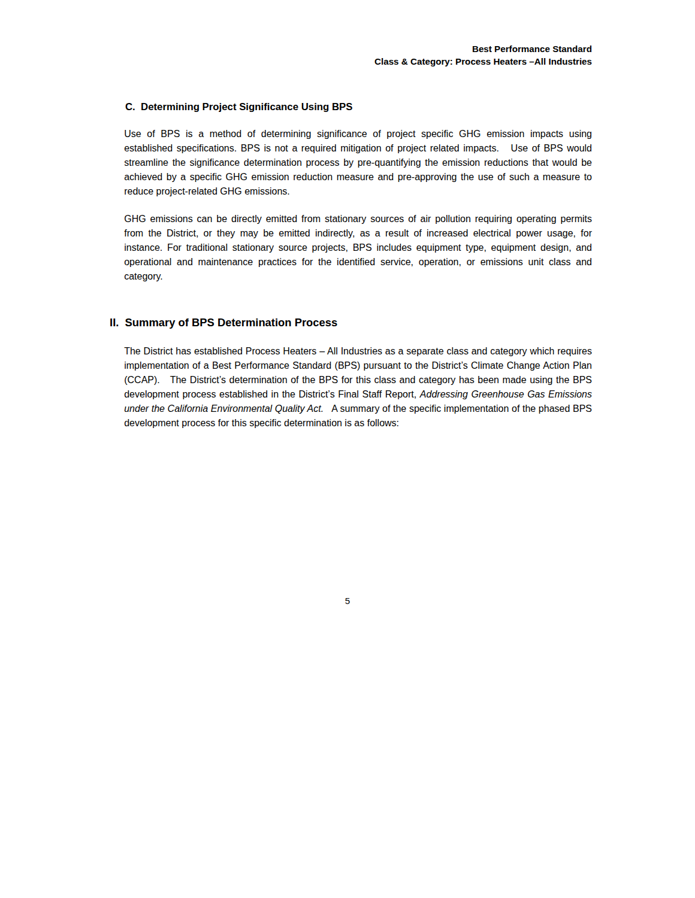Best Performance Standard
Class & Category: Process Heaters –All Industries
C. Determining Project Significance Using BPS
Use of BPS is a method of determining significance of project specific GHG emission impacts using established specifications. BPS is not a required mitigation of project related impacts. Use of BPS would streamline the significance determination process by pre-quantifying the emission reductions that would be achieved by a specific GHG emission reduction measure and pre-approving the use of such a measure to reduce project-related GHG emissions.
GHG emissions can be directly emitted from stationary sources of air pollution requiring operating permits from the District, or they may be emitted indirectly, as a result of increased electrical power usage, for instance. For traditional stationary source projects, BPS includes equipment type, equipment design, and operational and maintenance practices for the identified service, operation, or emissions unit class and category.
II. Summary of BPS Determination Process
The District has established Process Heaters – All Industries as a separate class and category which requires implementation of a Best Performance Standard (BPS) pursuant to the District’s Climate Change Action Plan (CCAP). The District’s determination of the BPS for this class and category has been made using the BPS development process established in the District’s Final Staff Report, Addressing Greenhouse Gas Emissions under the California Environmental Quality Act. A summary of the specific implementation of the phased BPS development process for this specific determination is as follows:
5